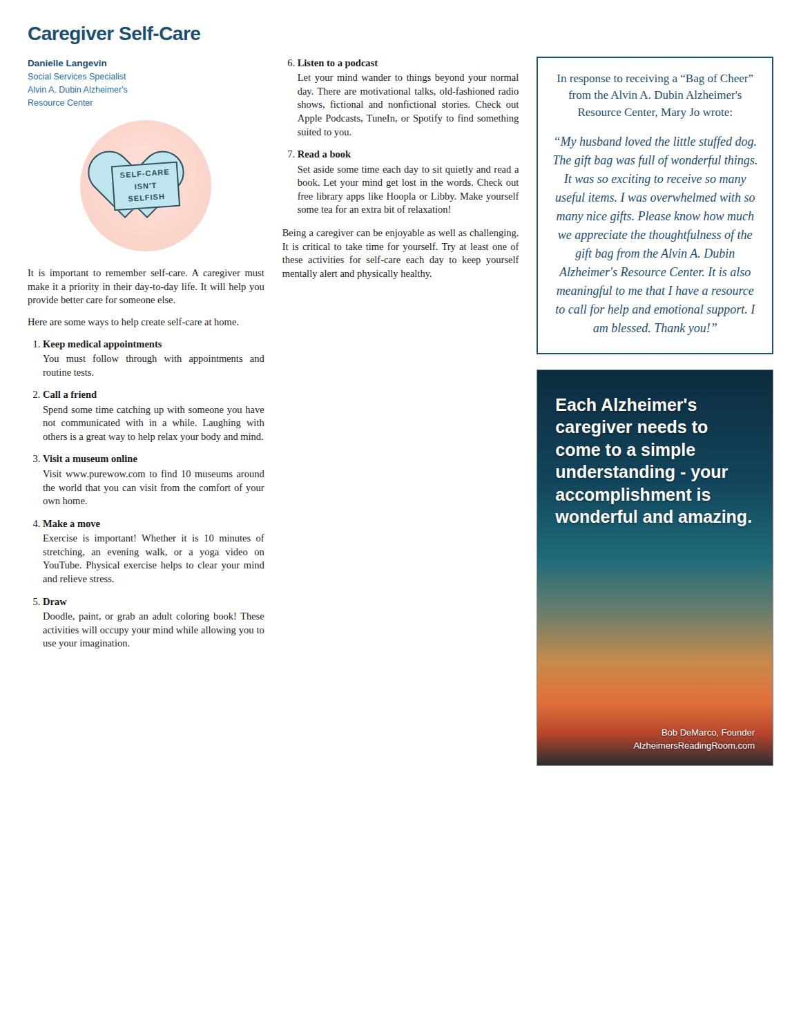Caregiver Self-Care
Danielle Langevin
Social Services Specialist
Alvin A. Dubin Alzheimer's
Resource Center
SELF-CARE
ISN'T
SELFISH
It is important to remember self-care. A caregiver must make it a priority in their day-to-day life. It will help you provide better care for someone else.
Here are some ways to help create self-care at home.
Keep medical appointments You must follow through with appointments and routine tests.
Call a friend Spend some time catching up with someone you have not communicated with in a while. Laughing with others is a great way to help relax your body and mind.
Visit a museum online Visit www.purewow.com to find 10 museums around the world that you can visit from the comfort of your own home.
Make a move Exercise is important! Whether it is 10 minutes of stretching, an evening walk, or a yoga video on YouTube. Physical exercise helps to clear your mind and relieve stress.
Draw Doodle, paint, or grab an adult coloring book! These activities will occupy your mind while allowing you to use your imagination.
Listen to a podcast Let your mind wander to things beyond your normal day. There are motivational talks, old-fashioned radio shows, fictional and nonfictional stories. Check out Apple Podcasts, TuneIn, or Spotify to find something suited to you.
Read a book Set aside some time each day to sit quietly and read a book. Let your mind get lost in the words. Check out free library apps like Hoopla or Libby. Make yourself some tea for an extra bit of relaxation!
Being a caregiver can be enjoyable as well as challenging. It is critical to take time for yourself. Try at least one of these activities for self-care each day to keep yourself mentally alert and physically healthy.
In response to receiving a “Bag of Cheer” from the Alvin A. Dubin Alzheimer's Resource Center, Mary Jo wrote:
“My husband loved the little stuffed dog. The gift bag was full of wonderful things. It was so exciting to receive so many useful items. I was overwhelmed with so many nice gifts. Please know how much we appreciate the thoughtfulness of the gift bag from the Alvin A. Dubin Alzheimer's Resource Center. It is also meaningful to me that I have a resource to call for help and emotional support. I am blessed. Thank you!”
Each Alzheimer's caregiver needs to come to a simple understanding - your accomplishment is wonderful and amazing.
Bob DeMarco, Founder
AlzheimersReadingRoom.com